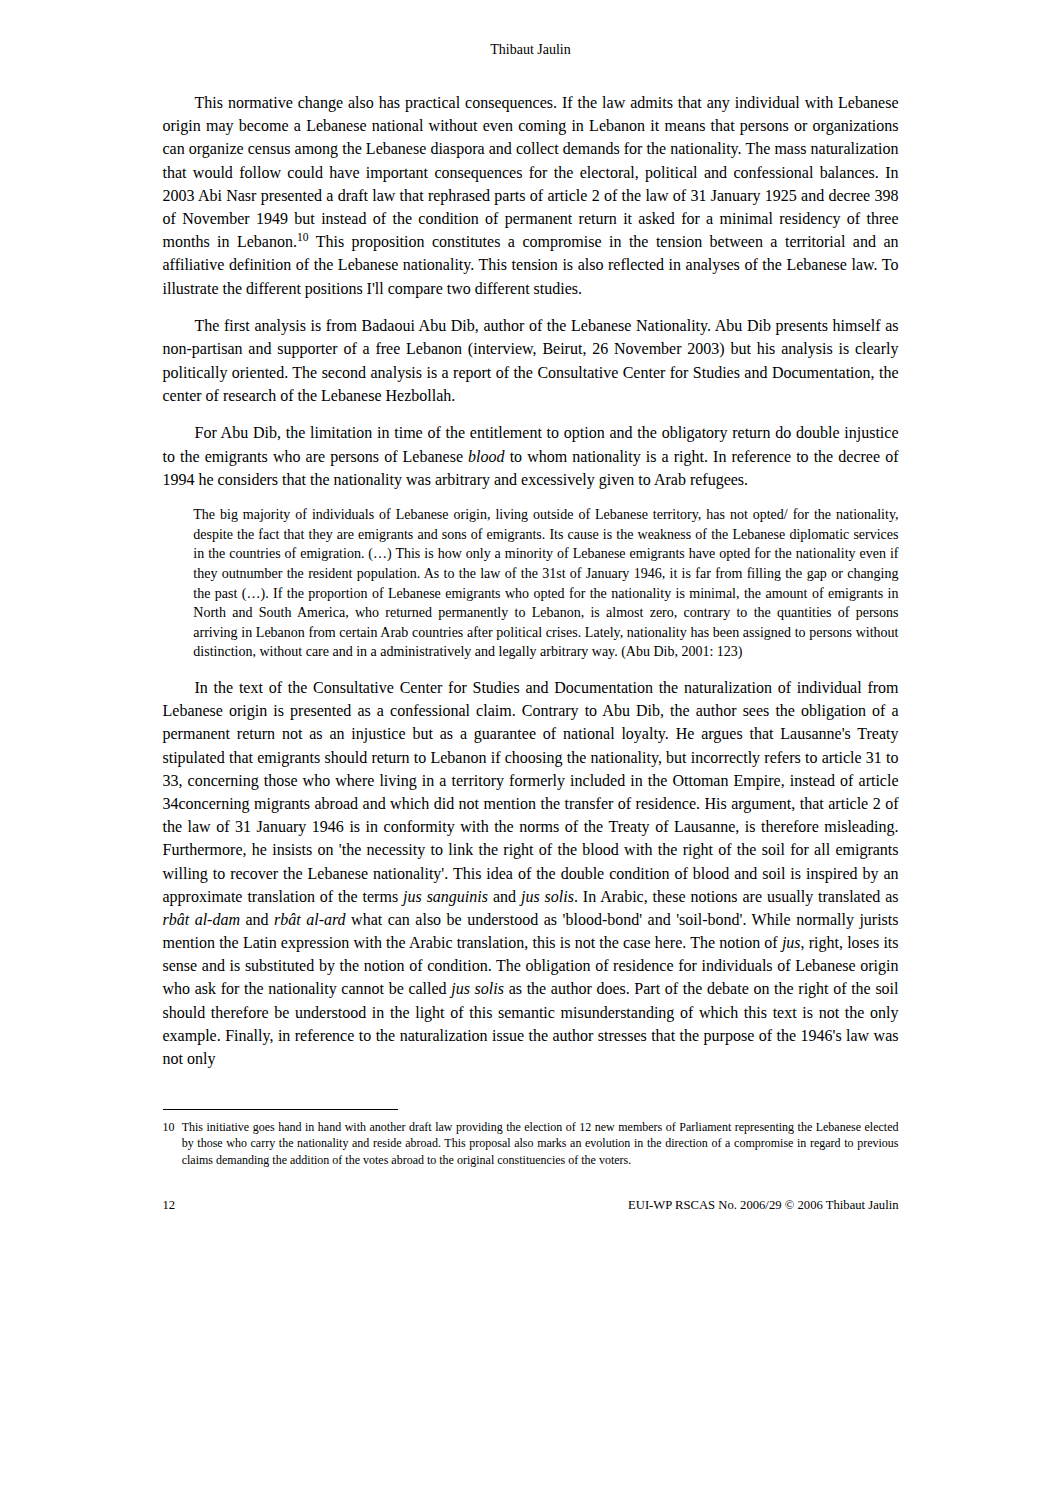Thibaut Jaulin
This normative change also has practical consequences. If the law admits that any individual with Lebanese origin may become a Lebanese national without even coming in Lebanon it means that persons or organizations can organize census among the Lebanese diaspora and collect demands for the nationality. The mass naturalization that would follow could have important consequences for the electoral, political and confessional balances. In 2003 Abi Nasr presented a draft law that rephrased parts of article 2 of the law of 31 January 1925 and decree 398 of November 1949 but instead of the condition of permanent return it asked for a minimal residency of three months in Lebanon.10 This proposition constitutes a compromise in the tension between a territorial and an affiliative definition of the Lebanese nationality. This tension is also reflected in analyses of the Lebanese law. To illustrate the different positions I'll compare two different studies.
The first analysis is from Badaoui Abu Dib, author of the Lebanese Nationality. Abu Dib presents himself as non-partisan and supporter of a free Lebanon (interview, Beirut, 26 November 2003) but his analysis is clearly politically oriented. The second analysis is a report of the Consultative Center for Studies and Documentation, the center of research of the Lebanese Hezbollah.
For Abu Dib, the limitation in time of the entitlement to option and the obligatory return do double injustice to the emigrants who are persons of Lebanese blood to whom nationality is a right. In reference to the decree of 1994 he considers that the nationality was arbitrary and excessively given to Arab refugees.
The big majority of individuals of Lebanese origin, living outside of Lebanese territory, has not opted/ for the nationality, despite the fact that they are emigrants and sons of emigrants. Its cause is the weakness of the Lebanese diplomatic services in the countries of emigration. (…) This is how only a minority of Lebanese emigrants have opted for the nationality even if they outnumber the resident population. As to the law of the 31st of January 1946, it is far from filling the gap or changing the past (…). If the proportion of Lebanese emigrants who opted for the nationality is minimal, the amount of emigrants in North and South America, who returned permanently to Lebanon, is almost zero, contrary to the quantities of persons arriving in Lebanon from certain Arab countries after political crises. Lately, nationality has been assigned to persons without distinction, without care and in a administratively and legally arbitrary way. (Abu Dib, 2001: 123)
In the text of the Consultative Center for Studies and Documentation the naturalization of individual from Lebanese origin is presented as a confessional claim. Contrary to Abu Dib, the author sees the obligation of a permanent return not as an injustice but as a guarantee of national loyalty. He argues that Lausanne's Treaty stipulated that emigrants should return to Lebanon if choosing the nationality, but incorrectly refers to article 31 to 33, concerning those who where living in a territory formerly included in the Ottoman Empire, instead of article 34concerning migrants abroad and which did not mention the transfer of residence. His argument, that article 2 of the law of 31 January 1946 is in conformity with the norms of the Treaty of Lausanne, is therefore misleading. Furthermore, he insists on 'the necessity to link the right of the blood with the right of the soil for all emigrants willing to recover the Lebanese nationality'. This idea of the double condition of blood and soil is inspired by an approximate translation of the terms jus sanguinis and jus solis. In Arabic, these notions are usually translated as rbât al-dam and rbât al-ard what can also be understood as 'blood-bond' and 'soil-bond'. While normally jurists mention the Latin expression with the Arabic translation, this is not the case here. The notion of jus, right, loses its sense and is substituted by the notion of condition. The obligation of residence for individuals of Lebanese origin who ask for the nationality cannot be called jus solis as the author does. Part of the debate on the right of the soil should therefore be understood in the light of this semantic misunderstanding of which this text is not the only example. Finally, in reference to the naturalization issue the author stresses that the purpose of the 1946's law was not only
10 This initiative goes hand in hand with another draft law providing the election of 12 new members of Parliament representing the Lebanese elected by those who carry the nationality and reside abroad. This proposal also marks an evolution in the direction of a compromise in regard to previous claims demanding the addition of the votes abroad to the original constituencies of the voters.
12 EUI-WP RSCAS No. 2006/29 © 2006 Thibaut Jaulin